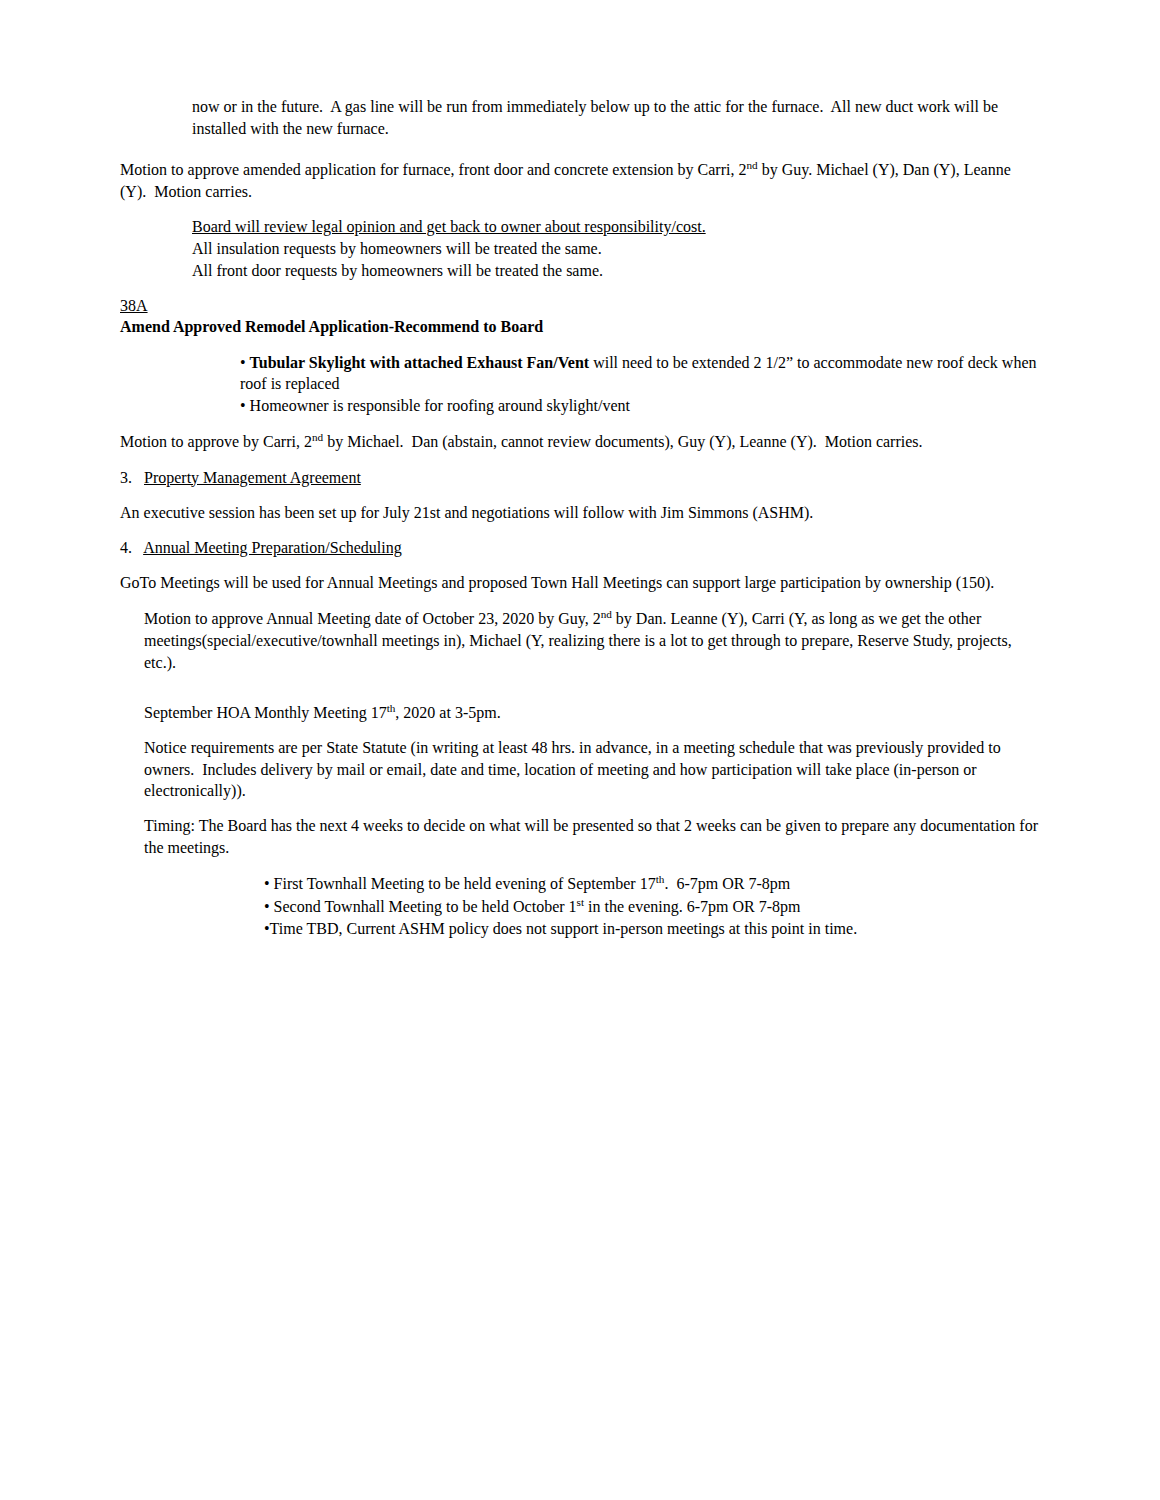now or in the future. A gas line will be run from immediately below up to the attic for the furnace. All new duct work will be installed with the new furnace.
Motion to approve amended application for furnace, front door and concrete extension by Carri, 2nd by Guy. Michael (Y), Dan (Y), Leanne (Y). Motion carries.
Board will review legal opinion and get back to owner about responsibility/cost.
All insulation requests by homeowners will be treated the same.
All front door requests by homeowners will be treated the same.
38A
Amend Approved Remodel Application-Recommend to Board
• Tubular Skylight with attached Exhaust Fan/Vent will need to be extended 2 1/2” to accommodate new roof deck when roof is replaced
• Homeowner is responsible for roofing around skylight/vent
Motion to approve by Carri, 2nd by Michael. Dan (abstain, cannot review documents), Guy (Y), Leanne (Y). Motion carries.
3. Property Management Agreement
An executive session has been set up for July 21st and negotiations will follow with Jim Simmons (ASHM).
4. Annual Meeting Preparation/Scheduling
GoTo Meetings will be used for Annual Meetings and proposed Town Hall Meetings can support large participation by ownership (150).
Motion to approve Annual Meeting date of October 23, 2020 by Guy, 2nd by Dan. Leanne (Y), Carri (Y, as long as we get the other meetings(special/executive/townhall meetings in), Michael (Y, realizing there is a lot to get through to prepare, Reserve Study, projects, etc.).
September HOA Monthly Meeting 17th, 2020 at 3-5pm.
Notice requirements are per State Statute (in writing at least 48 hrs. in advance, in a meeting schedule that was previously provided to owners. Includes delivery by mail or email, date and time, location of meeting and how participation will take place (in-person or electronically)).
Timing: The Board has the next 4 weeks to decide on what will be presented so that 2 weeks can be given to prepare any documentation for the meetings.
• First Townhall Meeting to be held evening of September 17th. 6-7pm OR 7-8pm
• Second Townhall Meeting to be held October 1st in the evening. 6-7pm OR 7-8pm
•Time TBD, Current ASHM policy does not support in-person meetings at this point in time.